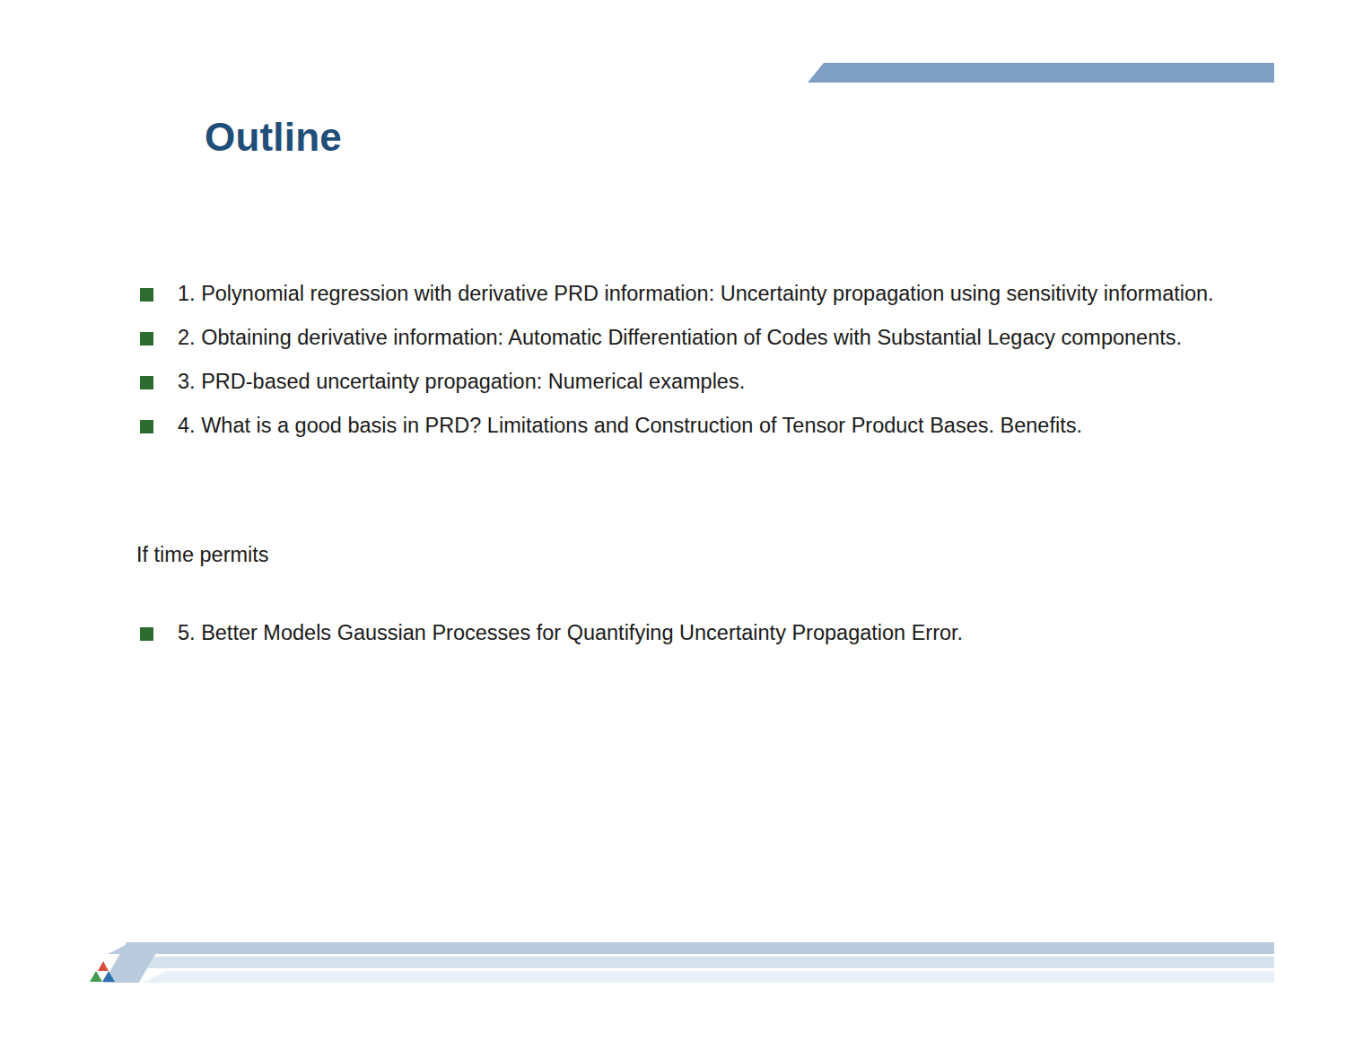Outline
1. Polynomial regression with derivative PRD information: Uncertainty propagation using sensitivity information.
2. Obtaining derivative information: Automatic Differentiation of Codes with Substantial Legacy components.
3. PRD-based uncertainty propagation: Numerical examples.
4. What is a good basis in PRD? Limitations and Construction of Tensor Product Bases. Benefits.
If time permits
5. Better Models Gaussian Processes for Quantifying Uncertainty Propagation Error.